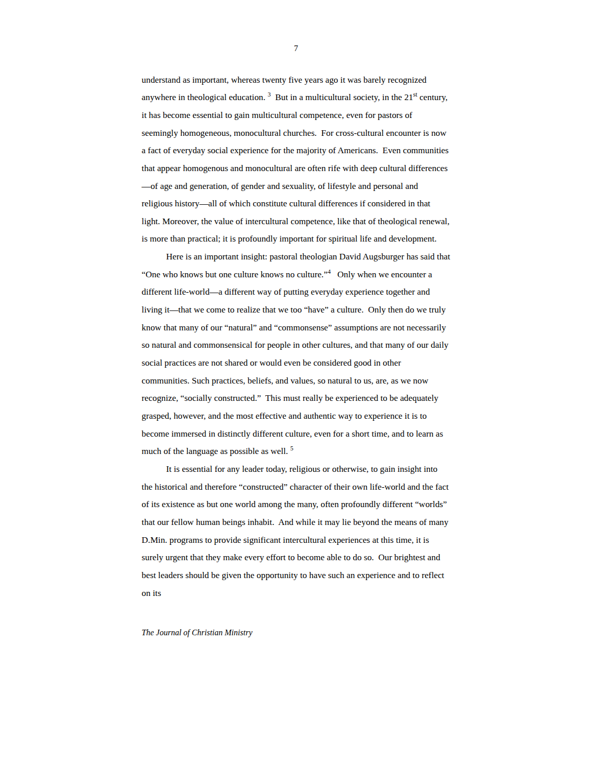7
understand as important, whereas twenty five years ago it was barely recognized anywhere in theological education. 3 But in a multicultural society, in the 21st century, it has become essential to gain multicultural competence, even for pastors of seemingly homogeneous, monocultural churches. For cross-cultural encounter is now a fact of everyday social experience for the majority of Americans. Even communities that appear homogenous and monocultural are often rife with deep cultural differences—of age and generation, of gender and sexuality, of lifestyle and personal and religious history—all of which constitute cultural differences if considered in that light. Moreover, the value of intercultural competence, like that of theological renewal, is more than practical; it is profoundly important for spiritual life and development.
Here is an important insight: pastoral theologian David Augsburger has said that “One who knows but one culture knows no culture.”4 Only when we encounter a different life-world—a different way of putting everyday experience together and living it—that we come to realize that we too “have” a culture. Only then do we truly know that many of our “natural” and “commonsense” assumptions are not necessarily so natural and commonsensical for people in other cultures, and that many of our daily social practices are not shared or would even be considered good in other communities. Such practices, beliefs, and values, so natural to us, are, as we now recognize, “socially constructed.” This must really be experienced to be adequately grasped, however, and the most effective and authentic way to experience it is to become immersed in distinctly different culture, even for a short time, and to learn as much of the language as possible as well. 5
It is essential for any leader today, religious or otherwise, to gain insight into the historical and therefore “constructed” character of their own life-world and the fact of its existence as but one world among the many, often profoundly different “worlds” that our fellow human beings inhabit. And while it may lie beyond the means of many D.Min. programs to provide significant intercultural experiences at this time, it is surely urgent that they make every effort to become able to do so. Our brightest and best leaders should be given the opportunity to have such an experience and to reflect on its
The Journal of Christian Ministry